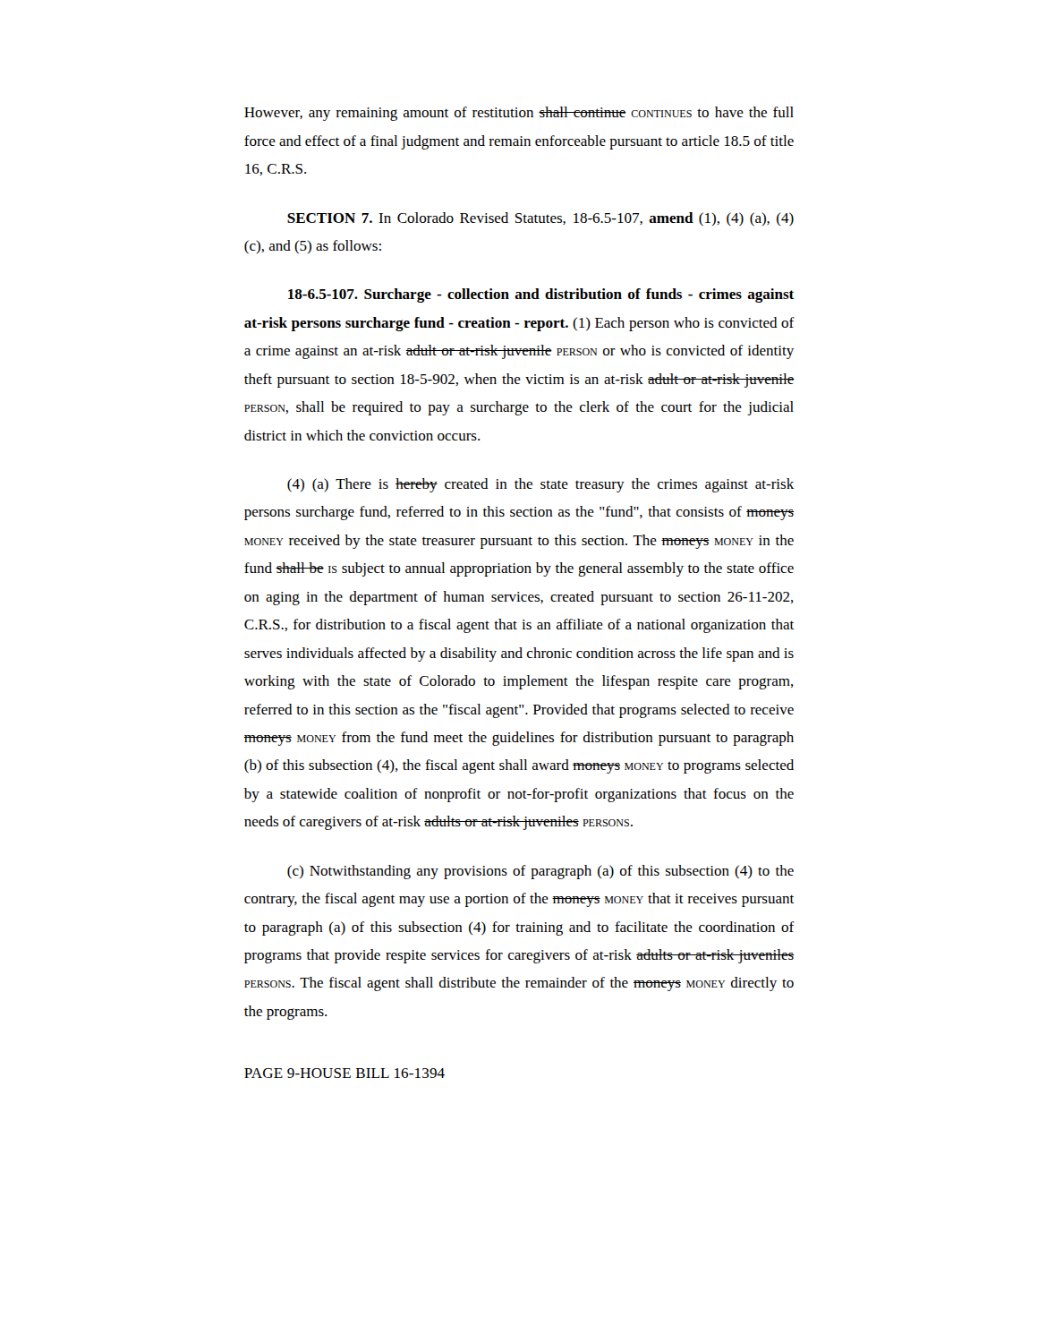However, any remaining amount of restitution shall continue continues to have the full force and effect of a final judgment and remain enforceable pursuant to article 18.5 of title 16, C.R.S.
SECTION 7. In Colorado Revised Statutes, 18-6.5-107, amend (1), (4) (a), (4) (c), and (5) as follows:
18-6.5-107. Surcharge - collection and distribution of funds - crimes against at-risk persons surcharge fund - creation - report. (1) Each person who is convicted of a crime against an at-risk adult or at-risk juvenile person or who is convicted of identity theft pursuant to section 18-5-902, when the victim is an at-risk adult or at-risk juvenile person, shall be required to pay a surcharge to the clerk of the court for the judicial district in which the conviction occurs.
(4) (a) There is hereby created in the state treasury the crimes against at-risk persons surcharge fund, referred to in this section as the "fund", that consists of moneys money received by the state treasurer pursuant to this section. The moneys money in the fund shall be is subject to annual appropriation by the general assembly to the state office on aging in the department of human services, created pursuant to section 26-11-202, C.R.S., for distribution to a fiscal agent that is an affiliate of a national organization that serves individuals affected by a disability and chronic condition across the life span and is working with the state of Colorado to implement the lifespan respite care program, referred to in this section as the "fiscal agent". Provided that programs selected to receive moneys money from the fund meet the guidelines for distribution pursuant to paragraph (b) of this subsection (4), the fiscal agent shall award moneys money to programs selected by a statewide coalition of nonprofit or not-for-profit organizations that focus on the needs of caregivers of at-risk adults or at-risk juveniles persons.
(c) Notwithstanding any provisions of paragraph (a) of this subsection (4) to the contrary, the fiscal agent may use a portion of the moneys money that it receives pursuant to paragraph (a) of this subsection (4) for training and to facilitate the coordination of programs that provide respite services for caregivers of at-risk adults or at-risk juveniles persons. The fiscal agent shall distribute the remainder of the moneys money directly to the programs.
PAGE 9-HOUSE BILL 16-1394